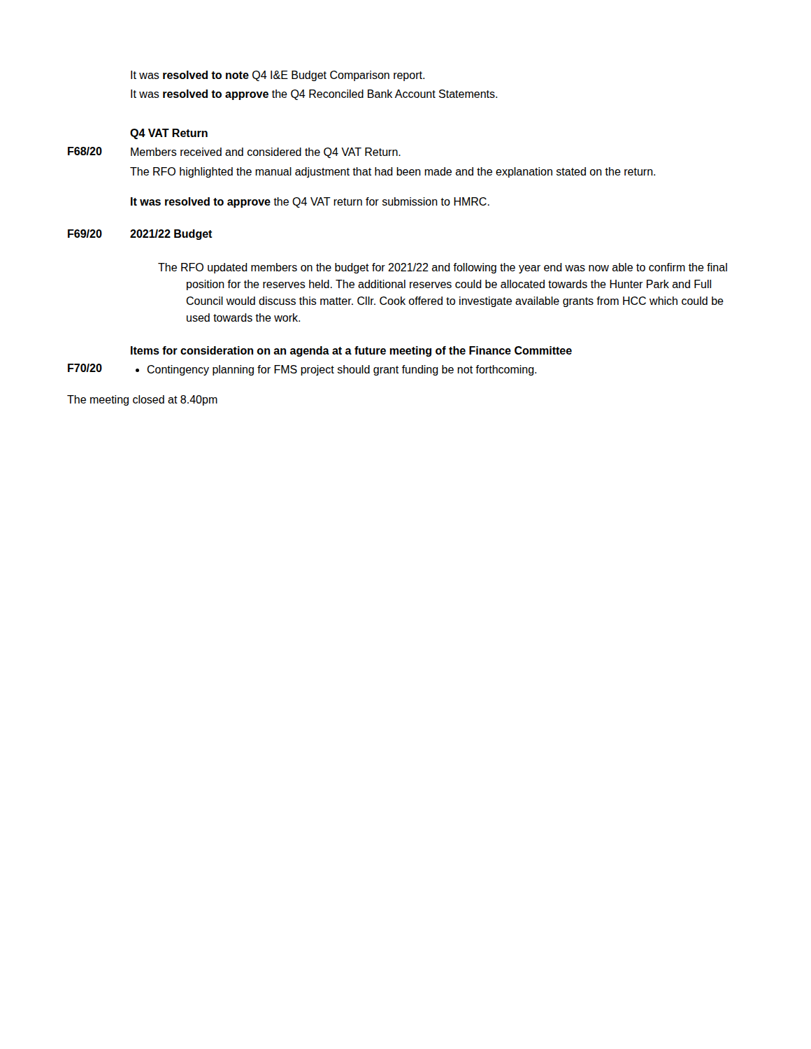It was resolved to note Q4 I&E Budget Comparison report.
It was resolved to approve the Q4 Reconciled Bank Account Statements.
F68/20
Q4 VAT Return
Members received and considered the Q4 VAT Return.
The RFO highlighted the manual adjustment that had been made and the explanation stated on the return.
It was resolved to approve the Q4 VAT return for submission to HMRC.
F69/20
2021/22 Budget
The RFO updated members on the budget for 2021/22 and following the year end was now able to confirm the final position for the reserves held. The additional reserves could be allocated towards the Hunter Park and Full Council would discuss this matter. Cllr. Cook offered to investigate available grants from HCC which could be used towards the work.
F70/20
Items for consideration on an agenda at a future meeting of the Finance Committee
Contingency planning for FMS project should grant funding be not forthcoming.
The meeting closed at 8.40pm